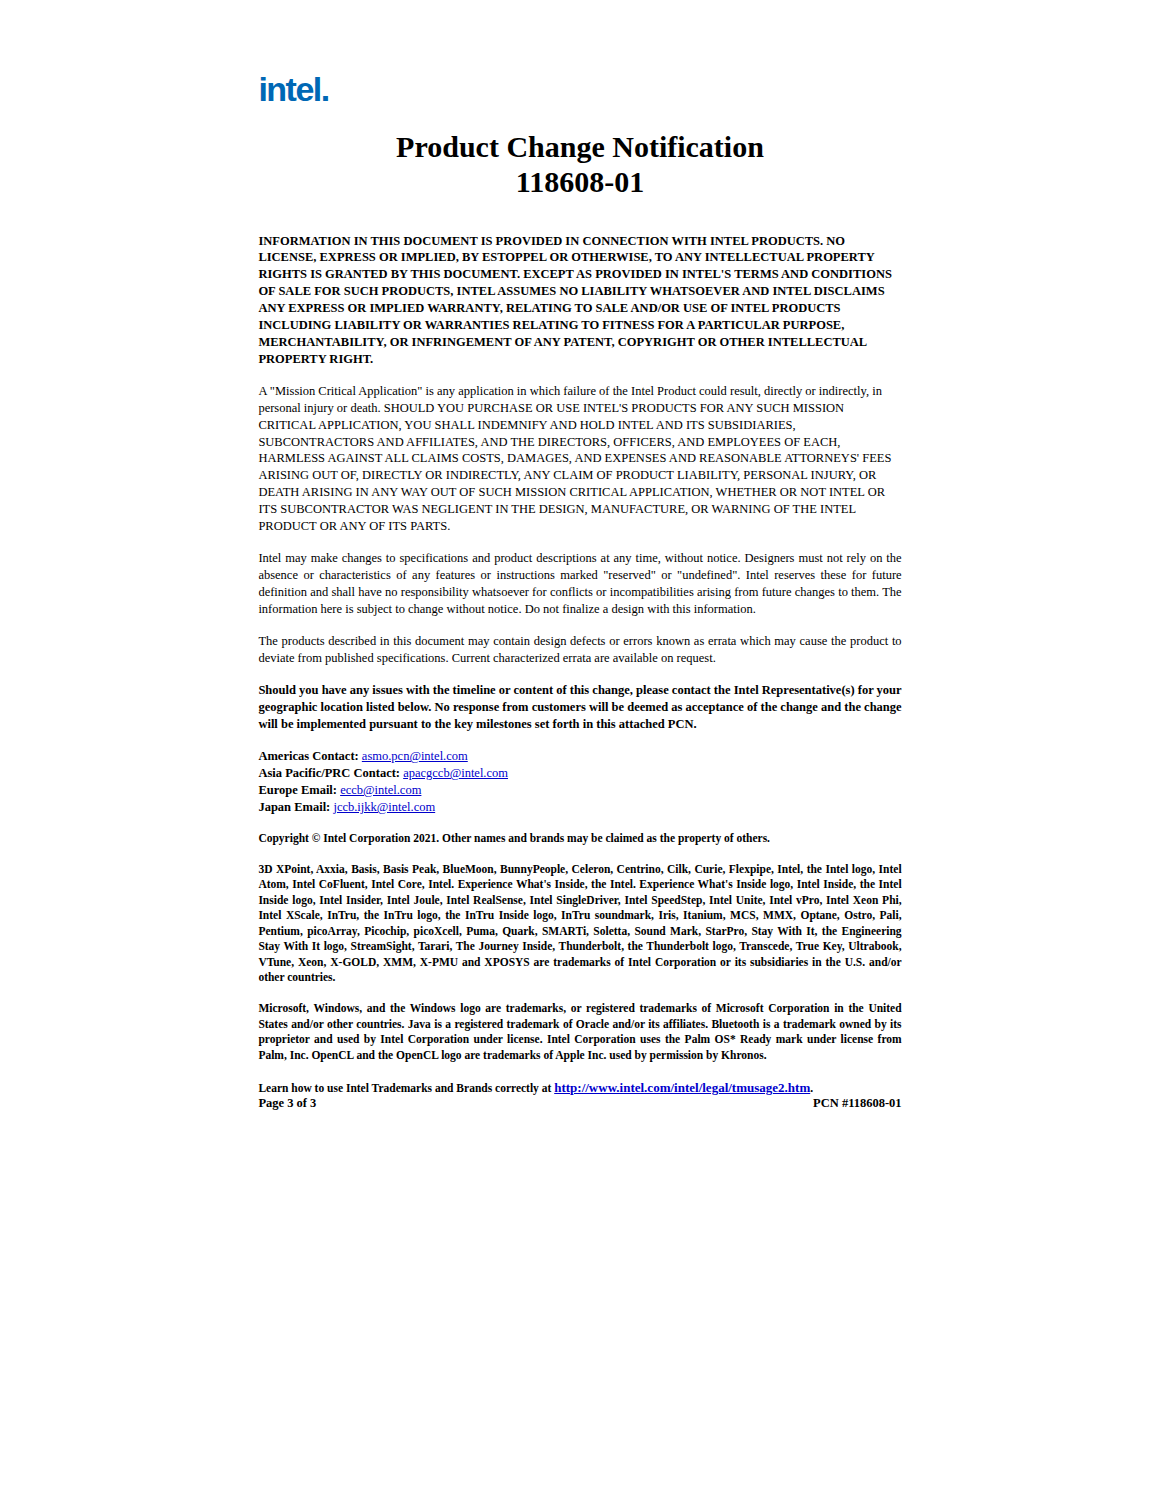intel.
Product Change Notification
118608-01
INFORMATION IN THIS DOCUMENT IS PROVIDED IN CONNECTION WITH INTEL PRODUCTS. NO LICENSE, EXPRESS OR IMPLIED, BY ESTOPPEL OR OTHERWISE, TO ANY INTELLECTUAL PROPERTY RIGHTS IS GRANTED BY THIS DOCUMENT. EXCEPT AS PROVIDED IN INTEL'S TERMS AND CONDITIONS OF SALE FOR SUCH PRODUCTS, INTEL ASSUMES NO LIABILITY WHATSOEVER AND INTEL DISCLAIMS ANY EXPRESS OR IMPLIED WARRANTY, RELATING TO SALE AND/OR USE OF INTEL PRODUCTS INCLUDING LIABILITY OR WARRANTIES RELATING TO FITNESS FOR A PARTICULAR PURPOSE, MERCHANTABILITY, OR INFRINGEMENT OF ANY PATENT, COPYRIGHT OR OTHER INTELLECTUAL PROPERTY RIGHT.
A "Mission Critical Application" is any application in which failure of the Intel Product could result, directly or indirectly, in personal injury or death. SHOULD YOU PURCHASE OR USE INTEL'S PRODUCTS FOR ANY SUCH MISSION CRITICAL APPLICATION, YOU SHALL INDEMNIFY AND HOLD INTEL AND ITS SUBSIDIARIES, SUBCONTRACTORS AND AFFILIATES, AND THE DIRECTORS, OFFICERS, AND EMPLOYEES OF EACH, HARMLESS AGAINST ALL CLAIMS COSTS, DAMAGES, AND EXPENSES AND REASONABLE ATTORNEYS' FEES ARISING OUT OF, DIRECTLY OR INDIRECTLY, ANY CLAIM OF PRODUCT LIABILITY, PERSONAL INJURY, OR DEATH ARISING IN ANY WAY OUT OF SUCH MISSION CRITICAL APPLICATION, WHETHER OR NOT INTEL OR ITS SUBCONTRACTOR WAS NEGLIGENT IN THE DESIGN, MANUFACTURE, OR WARNING OF THE INTEL PRODUCT OR ANY OF ITS PARTS.
Intel may make changes to specifications and product descriptions at any time, without notice. Designers must not rely on the absence or characteristics of any features or instructions marked "reserved" or "undefined". Intel reserves these for future definition and shall have no responsibility whatsoever for conflicts or incompatibilities arising from future changes to them. The information here is subject to change without notice. Do not finalize a design with this information.
The products described in this document may contain design defects or errors known as errata which may cause the product to deviate from published specifications. Current characterized errata are available on request.
Should you have any issues with the timeline or content of this change, please contact the Intel Representative(s) for your geographic location listed below. No response from customers will be deemed as acceptance of the change and the change will be implemented pursuant to the key milestones set forth in this attached PCN.
Americas Contact: asmo.pcn@intel.com
Asia Pacific/PRC Contact: apacgccb@intel.com
Europe Email: eccb@intel.com
Japan Email: jccb.ijkk@intel.com
Copyright © Intel Corporation 2021. Other names and brands may be claimed as the property of others.
3D XPoint, Axxia, Basis, Basis Peak, BlueMoon, BunnyPeople, Celeron, Centrino, Cilk, Curie, Flexpipe, Intel, the Intel logo, Intel Atom, Intel CoFluent, Intel Core, Intel. Experience What's Inside, the Intel. Experience What's Inside logo, Intel Inside, the Intel Inside logo, Intel Insider, Intel Joule, Intel RealSense, Intel SingleDriver, Intel SpeedStep, Intel Unite, Intel vPro, Intel Xeon Phi, Intel XScale, InTru, the InTru logo, the InTru Inside logo, InTru soundmark, Iris, Itanium, MCS, MMX, Optane, Ostro, Pali, Pentium, picoArray, Picochip, picoXcell, Puma, Quark, SMARTi, Soletta, Sound Mark, StarPro, Stay With It, the Engineering Stay With It logo, StreamSight, Tarari, The Journey Inside, Thunderbolt, the Thunderbolt logo, Transcede, True Key, Ultrabook, VTune, Xeon, X-GOLD, XMM, X-PMU and XPOSYS are trademarks of Intel Corporation or its subsidiaries in the U.S. and/or other countries.
Microsoft, Windows, and the Windows logo are trademarks, or registered trademarks of Microsoft Corporation in the United States and/or other countries. Java is a registered trademark of Oracle and/or its affiliates. Bluetooth is a trademark owned by its proprietor and used by Intel Corporation under license. Intel Corporation uses the Palm OS* Ready mark under license from Palm, Inc. OpenCL and the OpenCL logo are trademarks of Apple Inc. used by permission by Khronos.
Learn how to use Intel Trademarks and Brands correctly at http://www.intel.com/intel/legal/tmusage2.htm.
Page 3 of 3 PCN #118608-01